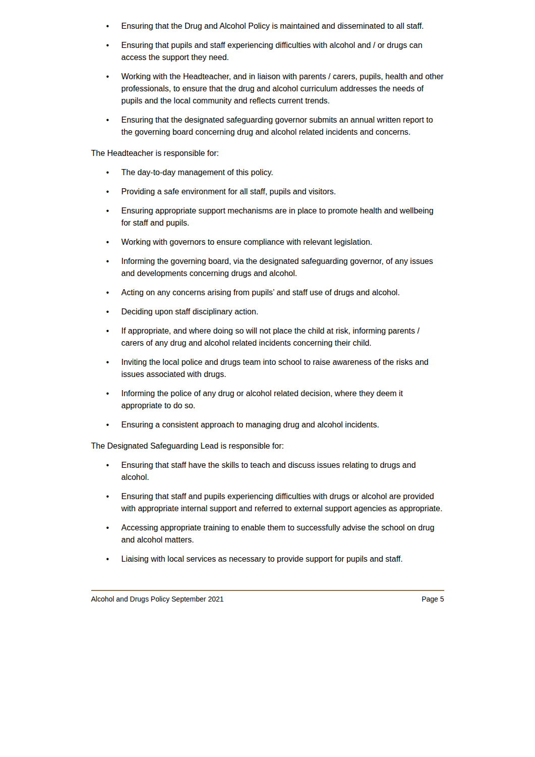Ensuring that the Drug and Alcohol Policy is maintained and disseminated to all staff.
Ensuring that pupils and staff experiencing difficulties with alcohol and / or drugs can access the support they need.
Working with the Headteacher, and in liaison with parents / carers, pupils, health and other professionals, to ensure that the drug and alcohol curriculum addresses the needs of pupils and the local community and reflects current trends.
Ensuring that the designated safeguarding governor submits an annual written report to the governing board concerning drug and alcohol related incidents and concerns.
The Headteacher is responsible for:
The day-to-day management of this policy.
Providing a safe environment for all staff, pupils and visitors.
Ensuring appropriate support mechanisms are in place to promote health and wellbeing for staff and pupils.
Working with governors to ensure compliance with relevant legislation.
Informing the governing board, via the designated safeguarding governor, of any issues and developments concerning drugs and alcohol.
Acting on any concerns arising from pupils’ and staff use of drugs and alcohol.
Deciding upon staff disciplinary action.
If appropriate, and where doing so will not place the child at risk, informing parents / carers of any drug and alcohol related incidents concerning their child.
Inviting the local police and drugs team into school to raise awareness of the risks and issues associated with drugs.
Informing the police of any drug or alcohol related decision, where they deem it appropriate to do so.
Ensuring a consistent approach to managing drug and alcohol incidents.
The Designated Safeguarding Lead is responsible for:
Ensuring that staff have the skills to teach and discuss issues relating to drugs and alcohol.
Ensuring that staff and pupils experiencing difficulties with drugs or alcohol are provided with appropriate internal support and referred to external support agencies as appropriate.
Accessing appropriate training to enable them to successfully advise the school on drug and alcohol matters.
Liaising with local services as necessary to provide support for pupils and staff.
Alcohol and Drugs Policy September 2021 Page 5